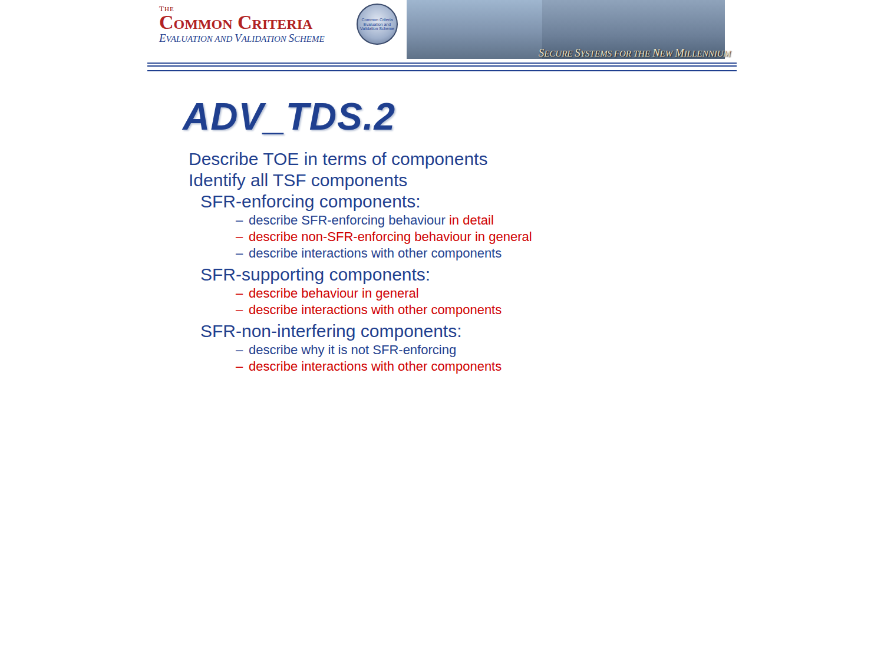THE
COMMON CRITERIA
EVALUATION AND VALIDATION SCHEME
Common Criteria
Evaluation and
Validation Scheme
SECURE SYSTEMS FOR THE NEW MILLENNIUM
ADV_TDS.2
Describe TOE in terms of components
Identify all TSF components
SFR-enforcing components:
describe SFR-enforcing behaviour in detail
describe non-SFR-enforcing behaviour in general
describe interactions with other components
SFR-supporting components:
describe behaviour in general
describe interactions with other components
SFR-non-interfering components:
describe why it is not SFR-enforcing
describe interactions with other components